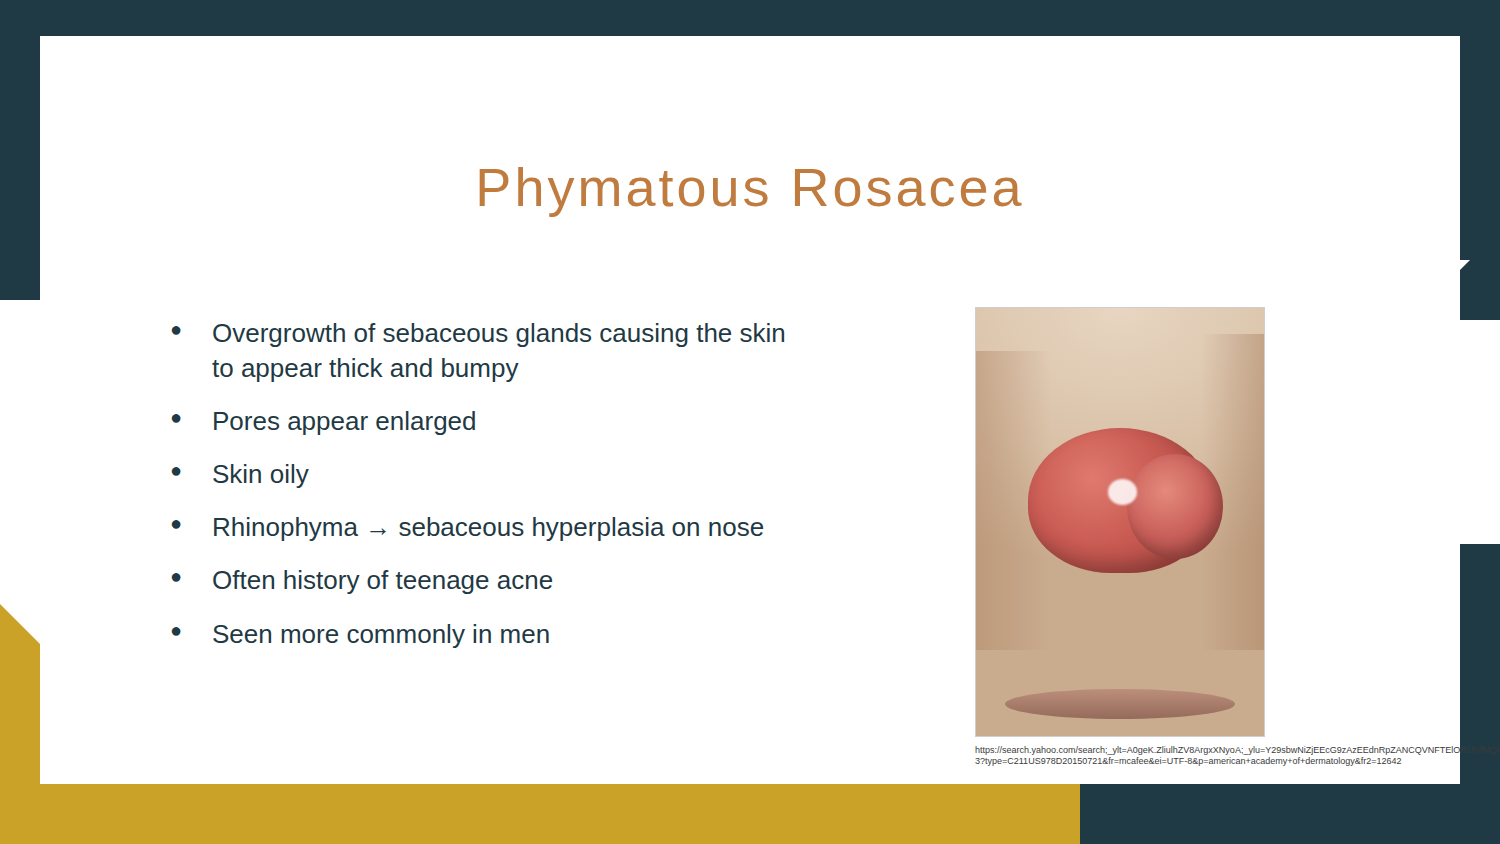Phymatous Rosacea
Overgrowth of sebaceous glands causing the skin to appear thick and bumpy
Pores appear enlarged
Skin oily
Rhinophyma → sebaceous hyperplasia on nose
Often history of teenage acne
Seen more commonly in men
https://search.yahoo.com/search;_ylt=A0geK.ZliulhZV8ArgxXNyoA;_ylu=Y29sbwNiZjEEcG9zAzEEdnRpZANCQVNFTElORUNfMQRzZWMDcXJ3?type=C211US978D20150721&fr=mcafee&ei=UTF-8&p=american+academy+of+dermatology&fr2=12642